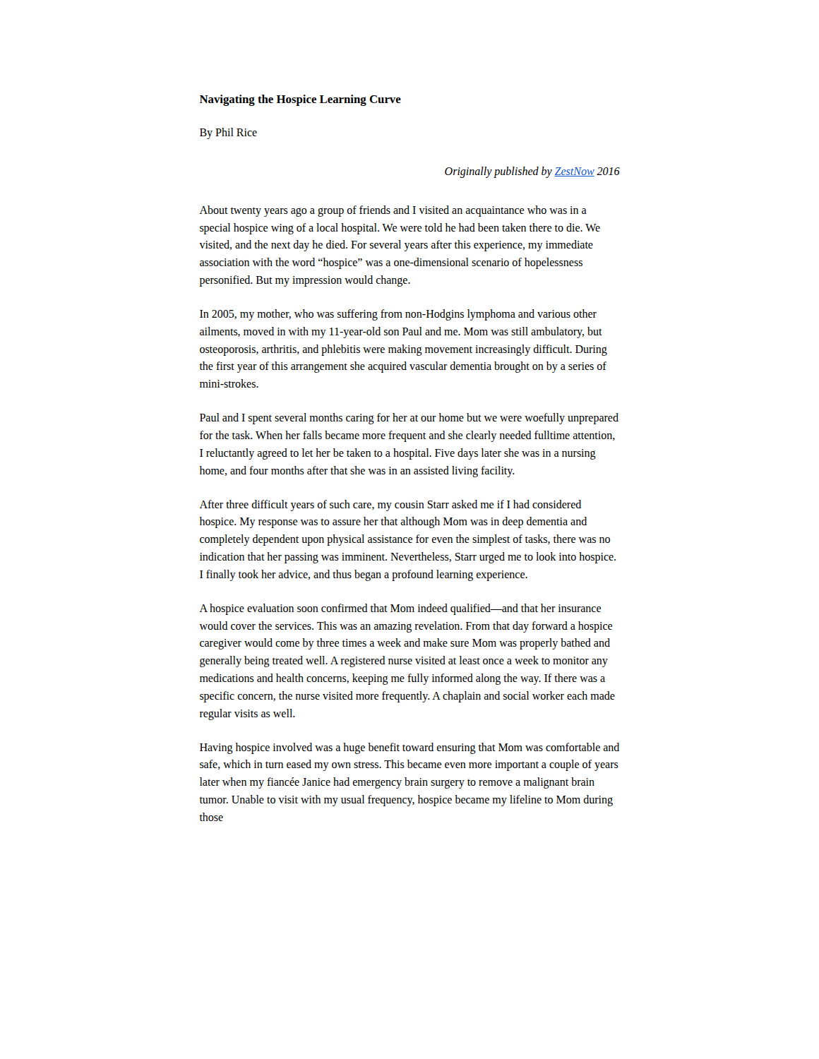Navigating the Hospice Learning Curve
By Phil Rice
Originally published by ZestNow 2016
About twenty years ago a group of friends and I visited an acquaintance who was in a special hospice wing of a local hospital. We were told he had been taken there to die. We visited, and the next day he died. For several years after this experience, my immediate association with the word “hospice” was a one-dimensional scenario of hopelessness personified. But my impression would change.
In 2005, my mother, who was suffering from non-Hodgins lymphoma and various other ailments, moved in with my 11-year-old son Paul and me. Mom was still ambulatory, but osteoporosis, arthritis, and phlebitis were making movement increasingly difficult. During the first year of this arrangement she acquired vascular dementia brought on by a series of mini-strokes.
Paul and I spent several months caring for her at our home but we were woefully unprepared for the task. When her falls became more frequent and she clearly needed fulltime attention, I reluctantly agreed to let her be taken to a hospital. Five days later she was in a nursing home, and four months after that she was in an assisted living facility.
After three difficult years of such care, my cousin Starr asked me if I had considered hospice. My response was to assure her that although Mom was in deep dementia and completely dependent upon physical assistance for even the simplest of tasks, there was no indication that her passing was imminent. Nevertheless, Starr urged me to look into hospice. I finally took her advice, and thus began a profound learning experience.
A hospice evaluation soon confirmed that Mom indeed qualified—and that her insurance would cover the services. This was an amazing revelation. From that day forward a hospice caregiver would come by three times a week and make sure Mom was properly bathed and generally being treated well. A registered nurse visited at least once a week to monitor any medications and health concerns, keeping me fully informed along the way. If there was a specific concern, the nurse visited more frequently. A chaplain and social worker each made regular visits as well.
Having hospice involved was a huge benefit toward ensuring that Mom was comfortable and safe, which in turn eased my own stress. This became even more important a couple of years later when my fiancée Janice had emergency brain surgery to remove a malignant brain tumor. Unable to visit with my usual frequency, hospice became my lifeline to Mom during those